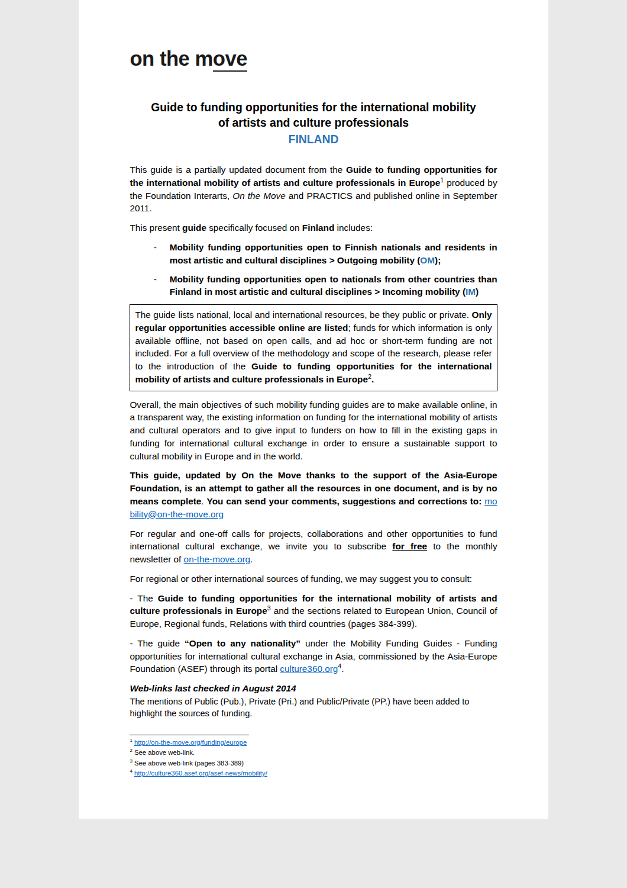on the move
Guide to funding opportunities for the international mobility
of artists and culture professionals FINLAND
This guide is a partially updated document from the Guide to funding opportunities for the international mobility of artists and culture professionals in Europe1 produced by the Foundation Interarts, On the Move and PRACTICS and published online in September 2011.
This present guide specifically focused on Finland includes:
Mobility funding opportunities open to Finnish nationals and residents in most artistic and cultural disciplines > Outgoing mobility (OM);
Mobility funding opportunities open to nationals from other countries than Finland in most artistic and cultural disciplines > Incoming mobility (IM)
The guide lists national, local and international resources, be they public or private. Only regular opportunities accessible online are listed; funds for which information is only available offline, not based on open calls, and ad hoc or short-term funding are not included. For a full overview of the methodology and scope of the research, please refer to the introduction of the Guide to funding opportunities for the international mobility of artists and culture professionals in Europe2.
Overall, the main objectives of such mobility funding guides are to make available online, in a transparent way, the existing information on funding for the international mobility of artists and cultural operators and to give input to funders on how to fill in the existing gaps in funding for international cultural exchange in order to ensure a sustainable support to cultural mobility in Europe and in the world.
This guide, updated by On the Move thanks to the support of the Asia-Europe Foundation, is an attempt to gather all the resources in one document, and is by no means complete. You can send your comments, suggestions and corrections to: mobility@on-the-move.org
For regular and one-off calls for projects, collaborations and other opportunities to fund international cultural exchange, we invite you to subscribe for free to the monthly newsletter of on-the-move.org.
For regional or other international sources of funding, we may suggest you to consult:
- The Guide to funding opportunities for the international mobility of artists and culture professionals in Europe3 and the sections related to European Union, Council of Europe, Regional funds, Relations with third countries (pages 384-399).
- The guide “Open to any nationality” under the Mobility Funding Guides - Funding opportunities for international cultural exchange in Asia, commissioned by the Asia-Europe Foundation (ASEF) through its portal culture360.org4.
Web-links last checked in August 2014
The mentions of Public (Pub.), Private (Pri.) and Public/Private (PP.) have been added to highlight the sources of funding.
1 http://on-the-move.org/funding/europe
2 See above web-link.
3 See above web-link (pages 383-389)
4 http://culture360.asef.org/asef-news/mobility/